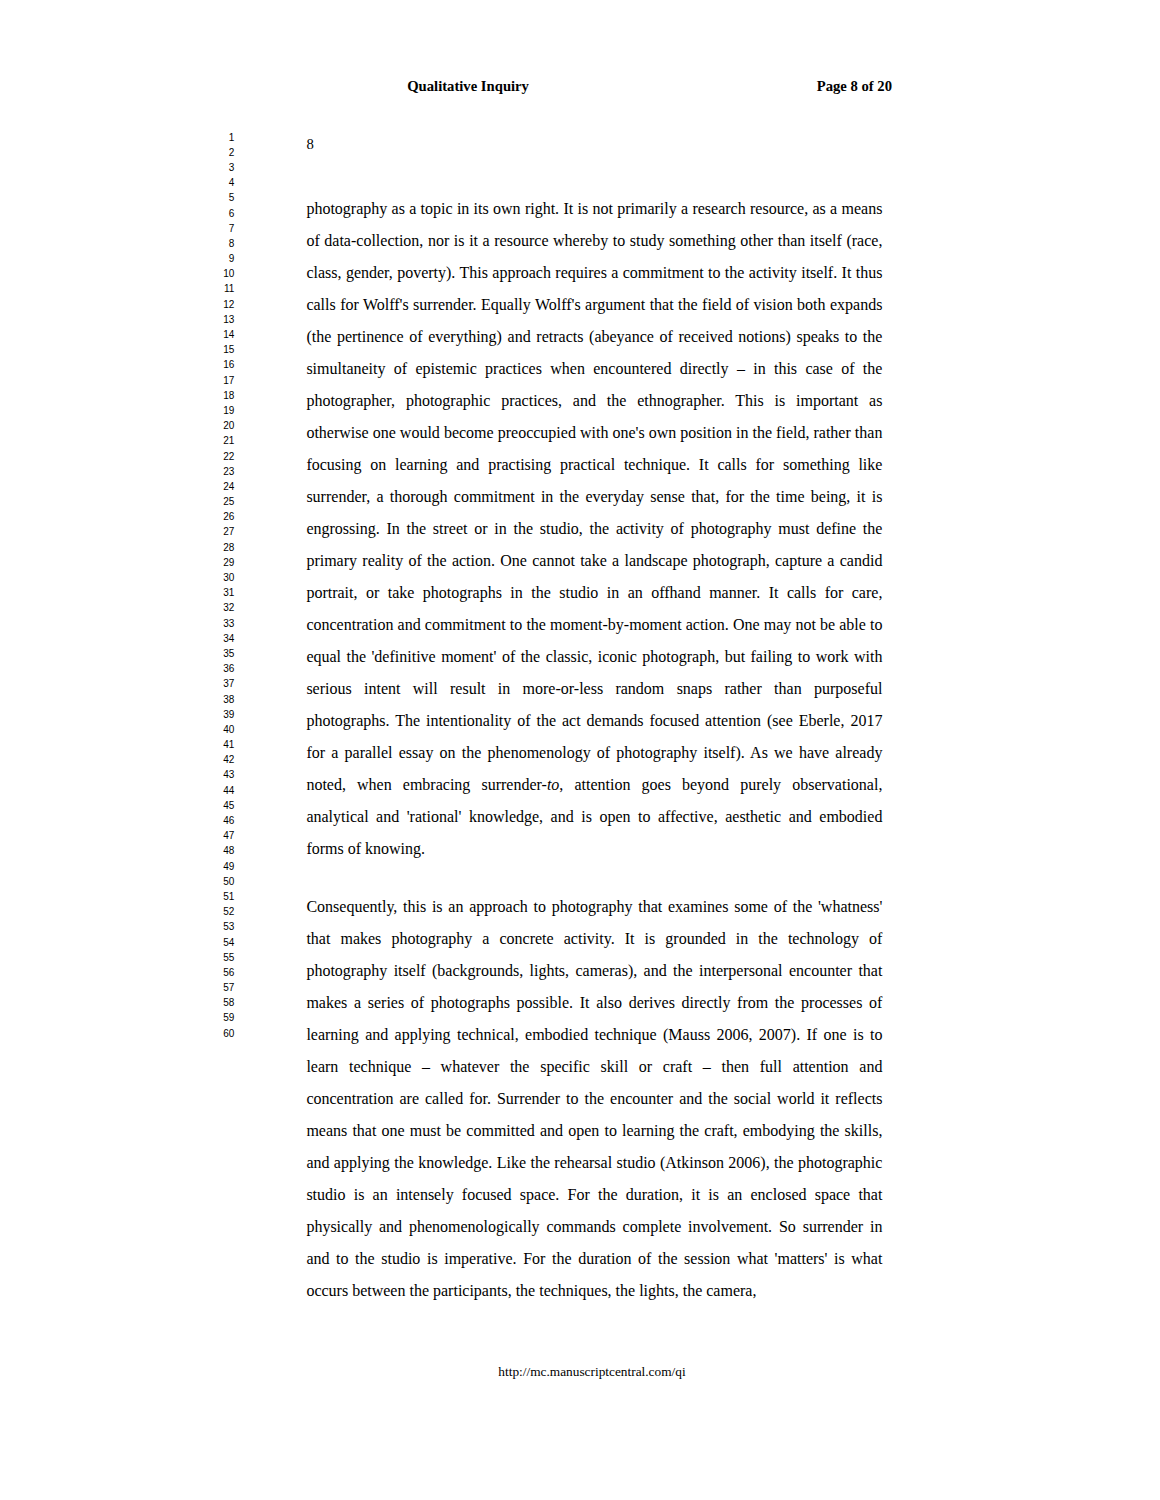Qualitative Inquiry Page 8 of 20
8
1
2
3
4
5
6
7
8
9
10
11
12
13
14
15
16
17
18
19
20
21
22
23
24
25
26
27
28
29
30
31
32
33
34
35
36
37
38
39
40
41
42
43
44
45
46
47
48
49
50
51
52
53
54
55
56
57
58
59
60
photography as a topic in its own right. It is not primarily a research resource, as a means of data-collection, nor is it a resource whereby to study something other than itself (race, class, gender, poverty). This approach requires a commitment to the activity itself. It thus calls for Wolff's surrender. Equally Wolff's argument that the field of vision both expands (the pertinence of everything) and retracts (abeyance of received notions) speaks to the simultaneity of epistemic practices when encountered directly – in this case of the photographer, photographic practices, and the ethnographer. This is important as otherwise one would become preoccupied with one's own position in the field, rather than focusing on learning and practising practical technique. It calls for something like surrender, a thorough commitment in the everyday sense that, for the time being, it is engrossing. In the street or in the studio, the activity of photography must define the primary reality of the action. One cannot take a landscape photograph, capture a candid portrait, or take photographs in the studio in an offhand manner. It calls for care, concentration and commitment to the moment-by-moment action. One may not be able to equal the 'definitive moment' of the classic, iconic photograph, but failing to work with serious intent will result in more-or-less random snaps rather than purposeful photographs. The intentionality of the act demands focused attention (see Eberle, 2017 for a parallel essay on the phenomenology of photography itself). As we have already noted, when embracing surrender-to, attention goes beyond purely observational, analytical and 'rational' knowledge, and is open to affective, aesthetic and embodied forms of knowing.
Consequently, this is an approach to photography that examines some of the 'whatness' that makes photography a concrete activity. It is grounded in the technology of photography itself (backgrounds, lights, cameras), and the interpersonal encounter that makes a series of photographs possible. It also derives directly from the processes of learning and applying technical, embodied technique (Mauss 2006, 2007). If one is to learn technique – whatever the specific skill or craft – then full attention and concentration are called for. Surrender to the encounter and the social world it reflects means that one must be committed and open to learning the craft, embodying the skills, and applying the knowledge. Like the rehearsal studio (Atkinson 2006), the photographic studio is an intensely focused space. For the duration, it is an enclosed space that physically and phenomenologically commands complete involvement. So surrender in and to the studio is imperative. For the duration of the session what 'matters' is what occurs between the participants, the techniques, the lights, the camera,
http://mc.manuscriptcentral.com/qi